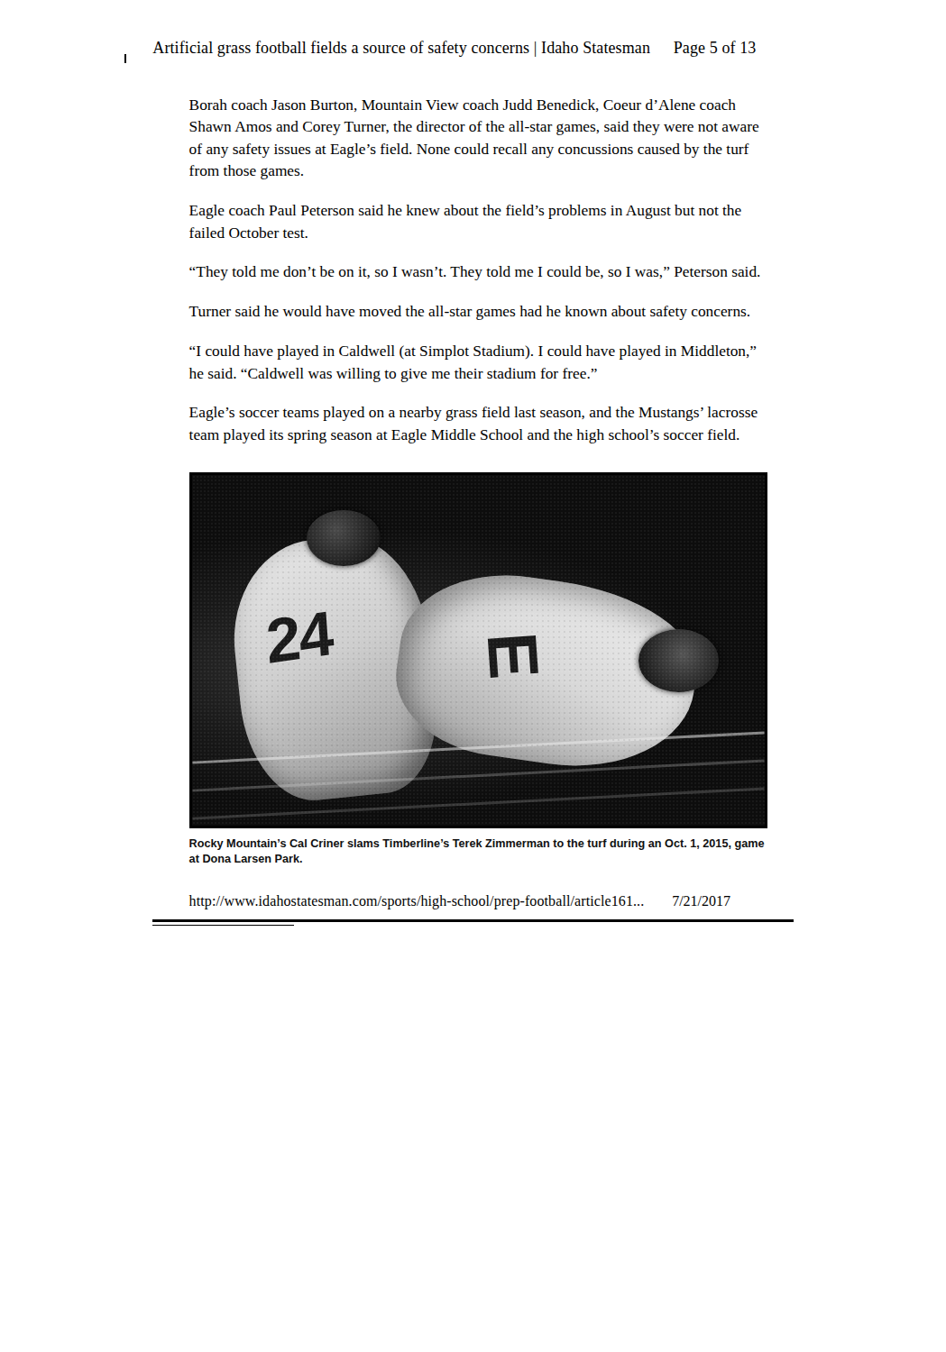Artificial grass football fields a source of safety concerns | Idaho Statesman Page 5 of 13
Borah coach Jason Burton, Mountain View coach Judd Benedick, Coeur d’Alene coach Shawn Amos and Corey Turner, the director of the all-star games, said they were not aware of any safety issues at Eagle’s field. None could recall any concussions caused by the turf from those games.
Eagle coach Paul Peterson said he knew about the field’s problems in August but not the failed October test.
“They told me don’t be on it, so I wasn’t. They told me I could be, so I was,” Peterson said.
Turner said he would have moved the all-star games had he known about safety concerns.
“I could have played in Caldwell (at Simplot Stadium). I could have played in Middleton,” he said. “Caldwell was willing to give me their stadium for free.”
Eagle’s soccer teams played on a nearby grass field last season, and the Mustangs’ lacrosse team played its spring season at Eagle Middle School and the high school’s soccer field.
24
E
Rocky Mountain’s Cal Criner slams Timberline’s Terek Zimmerman to the turf during an Oct. 1, 2015, game at Dona Larsen Park.
http://www.idahostatesman.com/sports/high-school/prep-football/article161... 7/21/2017